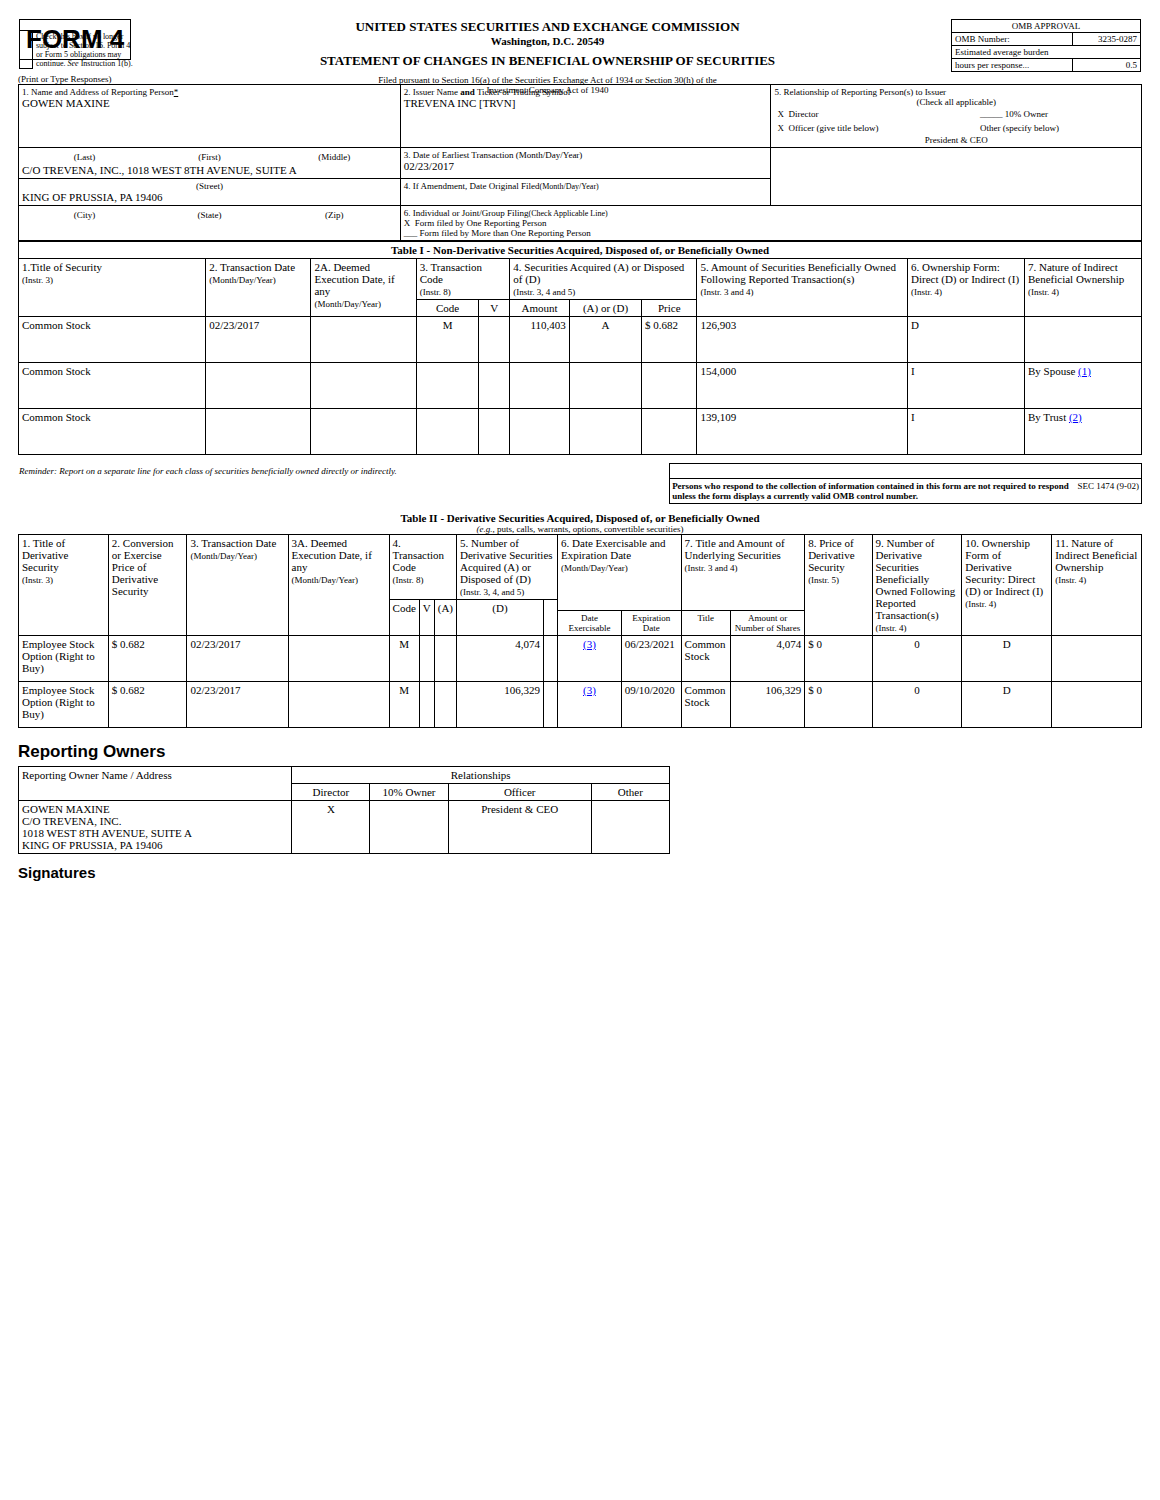| FORM 4 | UNITED STATES SECURITIES AND EXCHANGE COMMISSION Washington, D.C. 20549 STATEMENT OF CHANGES IN BENEFICIAL OWNERSHIP OF SECURITIES Filed pursuant to Section 16(a) of the Securities Exchange Act of 1934 or Section 30(h) of the Investment Company Act of 1940 | / OMB APPROVAL / / OMB Number: / 3235-0287 / / Estimated average burden / / hours per response... / 0.5 / |
| / / Check this box if no longer subject to Section 16. Form 4 or Form 5 obligations may continue. See Instruction 1(b). / | |
(Print or Type Responses)
| 1. Name and Address of Reporting Person * GOWEN MAXINE | 2. Issuer Name and Ticker or Trading Symbol TREVENA INC [TRVN] | 5. Relationship of Reporting Person(s) to Issuer (Check all applicable) / X Director / _____ 10% Owner / / X Officer (give title below) / Other (specify below) / President & CEO |
| / (Last) / (First) / (Middle) / C/O TREVENA, INC., 1018 WEST 8TH AVENUE, SUITE A | 3. Date of Earliest Transaction (Month/Day/Year) 02/23/2017 | |
| (Street) KING OF PRUSSIA, PA 19406 | 4. If Amendment, Date Original Filed (Month/Day/Year) |
| / (City) / (State) / (Zip) / | 6. Individual or Joint/Group Filing (Check Applicable Line) X Form filed by One Reporting Person ___ Form filed by More than One Reporting Person |
| Table I - Non-Derivative Securities Acquired, Disposed of, or Beneficially Owned |
| 1.Title of Security (Instr. 3) | 2. Transaction Date (Month/Day/Year) | 2A. Deemed Execution Date, if any (Month/Day/Year) | 3. Transaction Code (Instr. 8) | 4. Securities Acquired (A) or Disposed of (D) (Instr. 3, 4 and 5) | 5. Amount of Securities Beneficially Owned Following Reported Transaction(s) (Instr. 3 and 4) | 6. Ownership Form: Direct (D) or Indirect (I) (Instr. 4) | 7. Nature of Indirect Beneficial Ownership (Instr. 4) |
| Code | V | Amount | (A) or (D) | Price |
| Common Stock | 02/23/2017 | | M | | 110,403 | A | $ 0.682 | 126,903 | D | |
| Common Stock | | | | | | | | 154,000 | I | By Spouse (1) |
| Common Stock | | | | | | | | 139,109 | I | By Trust (2) |
| Reminder: Report on a separate line for each class of securities beneficially owned directly or indirectly. | |
| | / Persons who respond to the collection of information contained in this form are not required to respond unless the form displays a currently valid OMB control number. / SEC 1474 (9-02) / |
Table II - Derivative Securities Acquired, Disposed of, or Beneficially Owned
(e.g., puts, calls, warrants, options, convertible securities)
| 1. Title of Derivative Security (Instr. 3) | 2. Conversion or Exercise Price of Derivative Security | 3. Transaction Date (Month/Day/Year) | 3A. Deemed Execution Date, if any (Month/Day/Year) | 4. Transaction Code (Instr. 8) | 5. Number of Derivative Securities Acquired (A) or Disposed of (D) (Instr. 3, 4, and 5) | 6. Date Exercisable and Expiration Date (Month/Day/Year) | 7. Title and Amount of Underlying Securities (Instr. 3 and 4) | 8. Price of Derivative Security (Instr. 5) | 9. Number of Derivative Securities Beneficially Owned Following Reported Transaction(s) (Instr. 4) | 10. Ownership Form of Derivative Security: Direct (D) or Indirect (I) (Instr. 4) | 11. Nature of Indirect Beneficial Ownership (Instr. 4) |
| Code | V | (A) | (D) | |
| Date Exercisable | Expiration Date | Title | Amount or Number of Shares |
| Employee Stock Option (Right to Buy) | $ 0.682 | 02/23/2017 | | M | | | 4,074 | | (3) | 06/23/2021 | Common Stock | 4,074 | $ 0 | 0 | D | |
| Employee Stock Option (Right to Buy) | $ 0.682 | 02/23/2017 | | M | | | 106,329 | | (3) | 09/10/2020 | Common Stock | 106,329 | $ 0 | 0 | D | |
Reporting Owners
| Reporting Owner Name / Address | Relationships |
| Director | 10% Owner | Officer | Other |
| GOWEN MAXINE C/O TREVENA, INC. 1018 WEST 8TH AVENUE, SUITE A KING OF PRUSSIA, PA 19406 | X | | President & CEO | |
Signatures